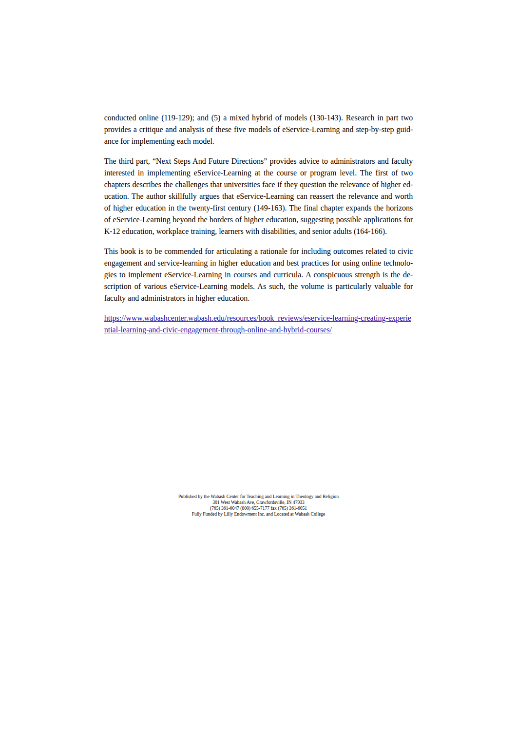conducted online (119-129); and (5) a mixed hybrid of models (130-143). Research in part two provides a critique and analysis of these five models of eService-Learning and step-by-step guidance for implementing each model.
The third part, “Next Steps And Future Directions” provides advice to administrators and faculty interested in implementing eService-Learning at the course or program level. The first of two chapters describes the challenges that universities face if they question the relevance of higher education. The author skillfully argues that eService-Learning can reassert the relevance and worth of higher education in the twenty-first century (149-163). The final chapter expands the horizons of eService-Learning beyond the borders of higher education, suggesting possible applications for K-12 education, workplace training, learners with disabilities, and senior adults (164-166).
This book is to be commended for articulating a rationale for including outcomes related to civic engagement and service-learning in higher education and best practices for using online technologies to implement eService-Learning in courses and curricula. A conspicuous strength is the description of various eService-Learning models. As such, the volume is particularly valuable for faculty and administrators in higher education.
https://www.wabashcenter.wabash.edu/resources/book_reviews/eservice-learning-creating-experiential-learning-and-civic-engagement-through-online-and-hybrid-courses/
Published by the Wabash Center for Teaching and Learning in Theology and Religion
301 West Wabash Ave, Crawfordsville, IN 47933
(765) 361-6047 (800) 655-7177 fax (765) 361-6051
Fully Funded by Lilly Endowment Inc. and Located at Wabash College